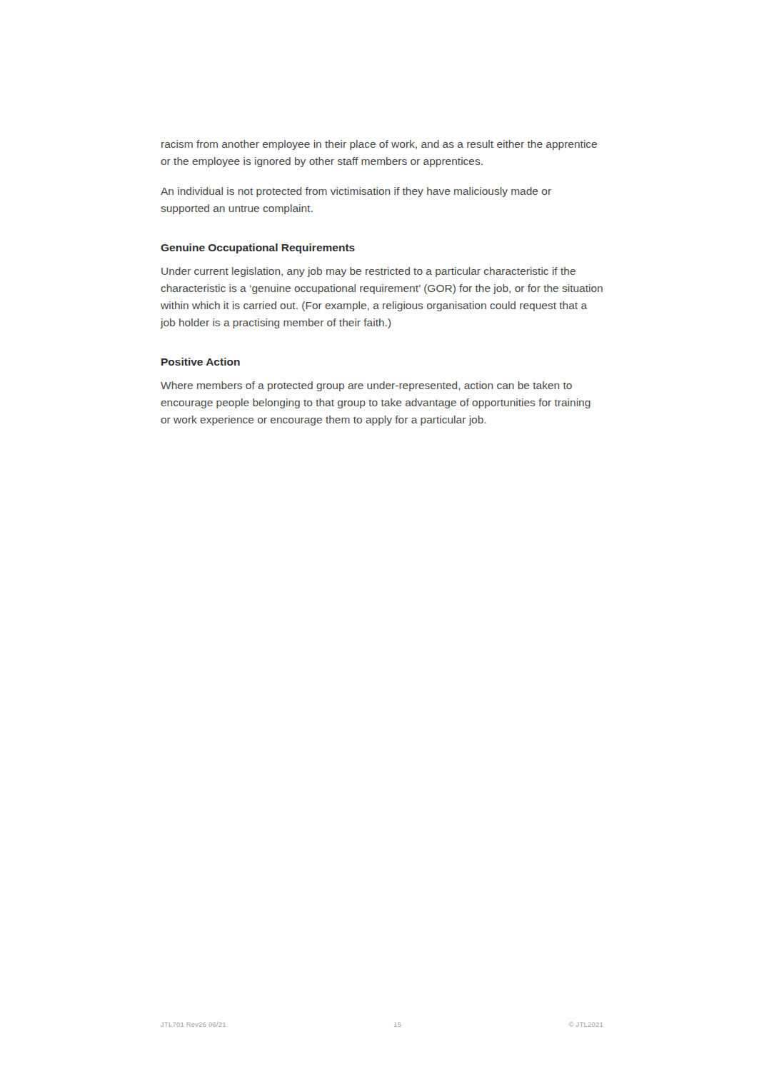racism from another employee in their place of work, and as a result either the apprentice or the employee is ignored by other staff members or apprentices.
An individual is not protected from victimisation if they have maliciously made or supported an untrue complaint.
Genuine Occupational Requirements
Under current legislation, any job may be restricted to a particular characteristic if the characteristic is a ‘genuine occupational requirement’ (GOR) for the job, or for the situation within which it is carried out. (For example, a religious organisation could request that a job holder is a practising member of their faith.)
Positive Action
Where members of a protected group are under-represented, action can be taken to encourage people belonging to that group to take advantage of opportunities for training or work experience or encourage them to apply for a particular job.
JTL701 Rev26 06/21
15
© JTL2021